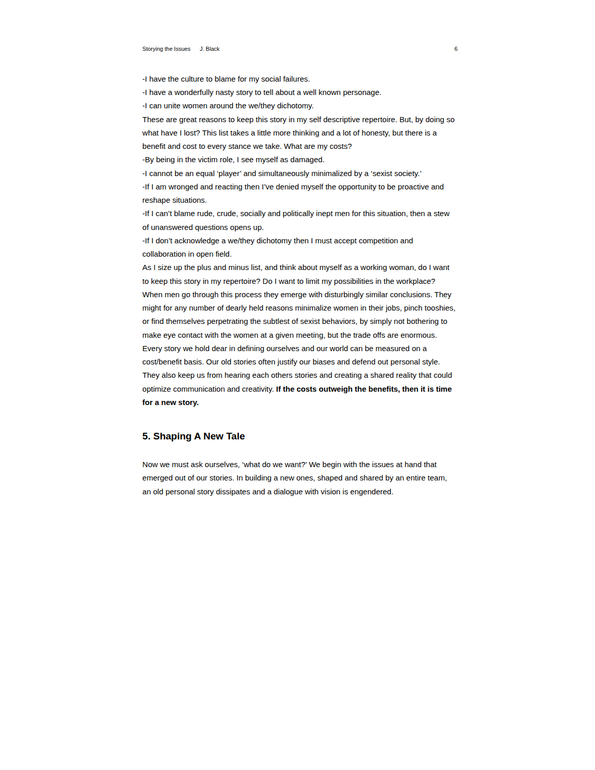Storying the Issues J. Black 6
-I have the culture to blame for my social failures.
-I have a wonderfully nasty story to tell about a well known personage.
-I can unite women around the we/they dichotomy.
These are great reasons to keep this story in my self descriptive repertoire. But, by doing so what have I lost? This list takes a little more thinking and a lot of honesty, but there is a benefit and cost to every stance we take. What are my costs?
-By being in the victim role, I see myself as damaged.
-I cannot be an equal ‘player’ and simultaneously minimalized by a ‘sexist society.’
-If I am wronged and reacting then I’ve denied myself the opportunity to be proactive and reshape situations.
-If I can’t blame rude, crude, socially and politically inept men for this situation, then a stew of unanswered questions opens up.
-If I don’t acknowledge a we/they dichotomy then I must accept competition and collaboration in open field.
As I size up the plus and minus list, and think about myself as a working woman, do I want to keep this story in my repertoire? Do I want to limit my possibilities in the workplace?
When men go through this process they emerge with disturbingly similar conclusions. They might for any number of dearly held reasons minimalize women in their jobs, pinch tooshies, or find themselves perpetrating the subtlest of sexist behaviors, by simply not bothering to make eye contact with the women at a given meeting, but the trade offs are enormous. Every story we hold dear in defining ourselves and our world can be measured on a cost/benefit basis. Our old stories often justify our biases and defend out personal style. They also keep us from hearing each others stories and creating a shared reality that could optimize communication and creativity. If the costs outweigh the benefits, then it is time for a new story.
5. Shaping A New Tale
Now we must ask ourselves, ‘what do we want?’ We begin with the issues at hand that emerged out of our stories. In building a new ones, shaped and shared by an entire team, an old personal story dissipates and a dialogue with vision is engendered.